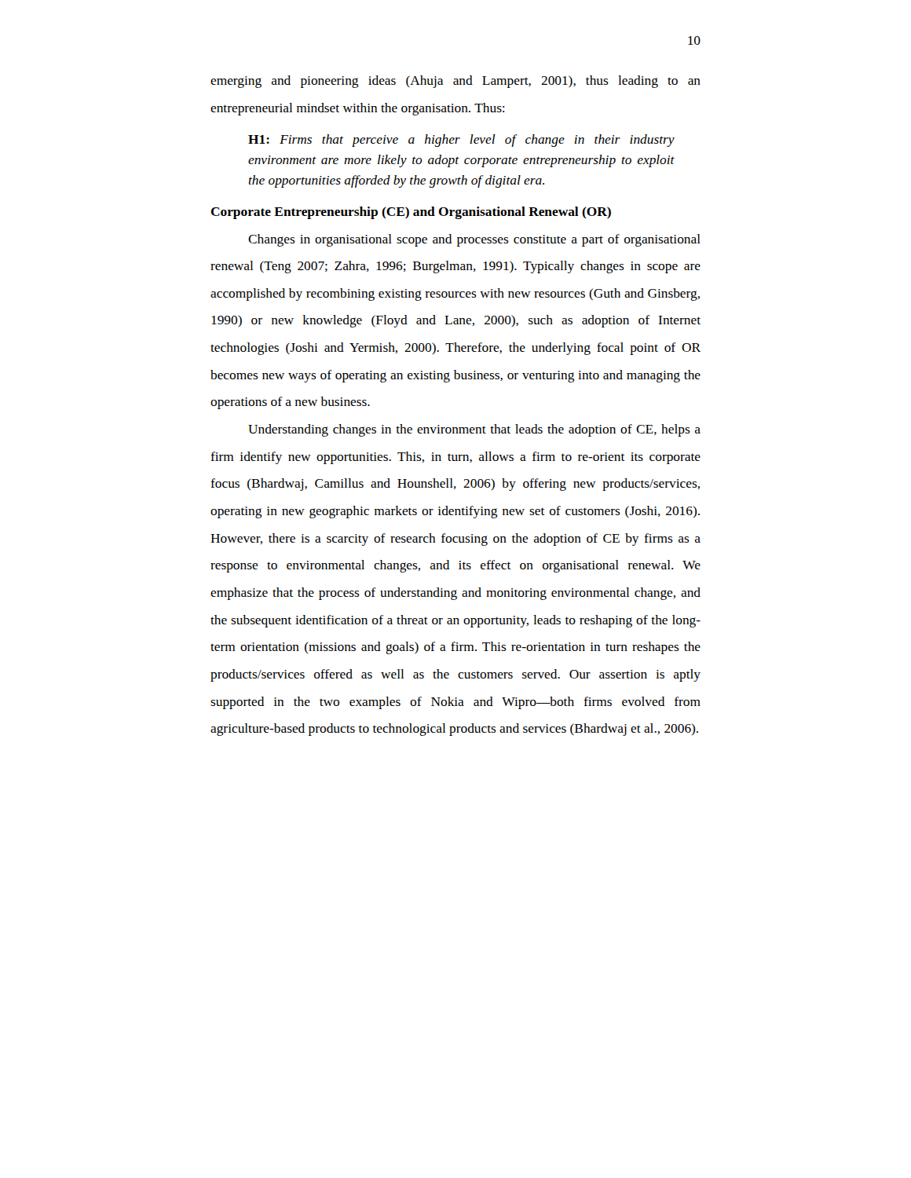10
emerging and pioneering ideas (Ahuja and Lampert, 2001), thus leading to an entrepreneurial mindset within the organisation. Thus:
H1: Firms that perceive a higher level of change in their industry environment are more likely to adopt corporate entrepreneurship to exploit the opportunities afforded by the growth of digital era.
Corporate Entrepreneurship (CE) and Organisational Renewal (OR)
Changes in organisational scope and processes constitute a part of organisational renewal (Teng 2007; Zahra, 1996; Burgelman, 1991). Typically changes in scope are accomplished by recombining existing resources with new resources (Guth and Ginsberg, 1990) or new knowledge (Floyd and Lane, 2000), such as adoption of Internet technologies (Joshi and Yermish, 2000). Therefore, the underlying focal point of OR becomes new ways of operating an existing business, or venturing into and managing the operations of a new business.
Understanding changes in the environment that leads the adoption of CE, helps a firm identify new opportunities. This, in turn, allows a firm to re-orient its corporate focus (Bhardwaj, Camillus and Hounshell, 2006) by offering new products/services, operating in new geographic markets or identifying new set of customers (Joshi, 2016). However, there is a scarcity of research focusing on the adoption of CE by firms as a response to environmental changes, and its effect on organisational renewal. We emphasize that the process of understanding and monitoring environmental change, and the subsequent identification of a threat or an opportunity, leads to reshaping of the long-term orientation (missions and goals) of a firm. This re-orientation in turn reshapes the products/services offered as well as the customers served. Our assertion is aptly supported in the two examples of Nokia and Wipro—both firms evolved from agriculture-based products to technological products and services (Bhardwaj et al., 2006).